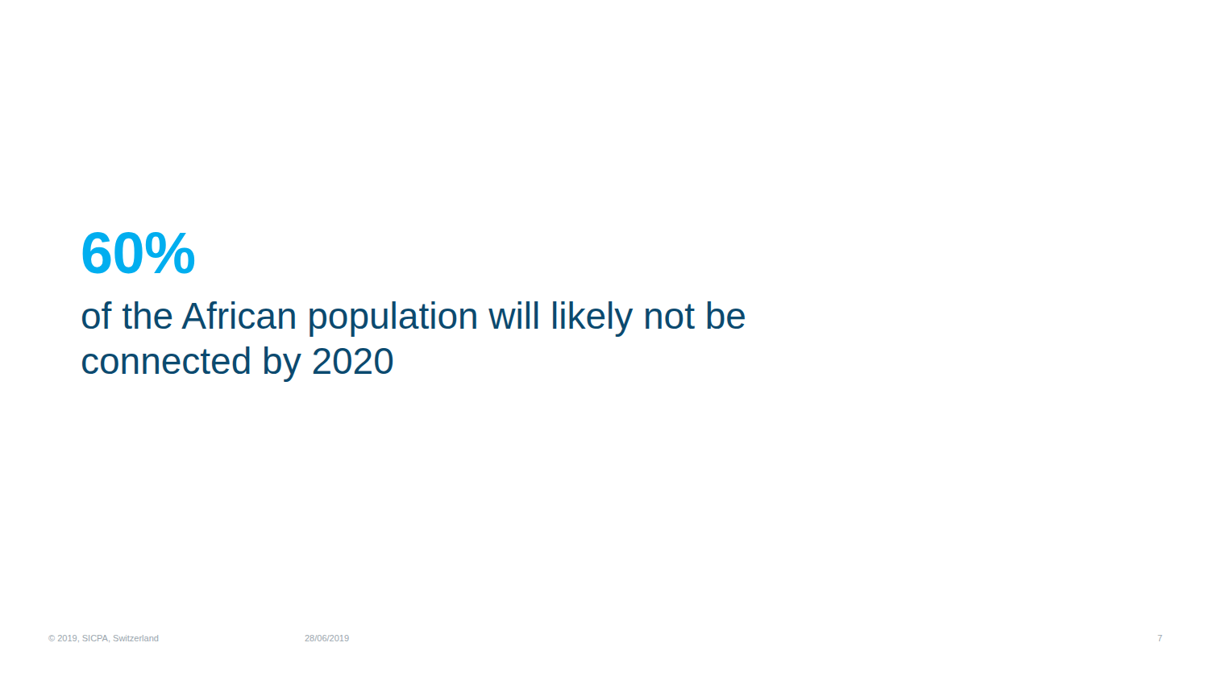60%
of the African population will likely not be connected by 2020
© 2019, SICPA, Switzerland 28/06/2019 7